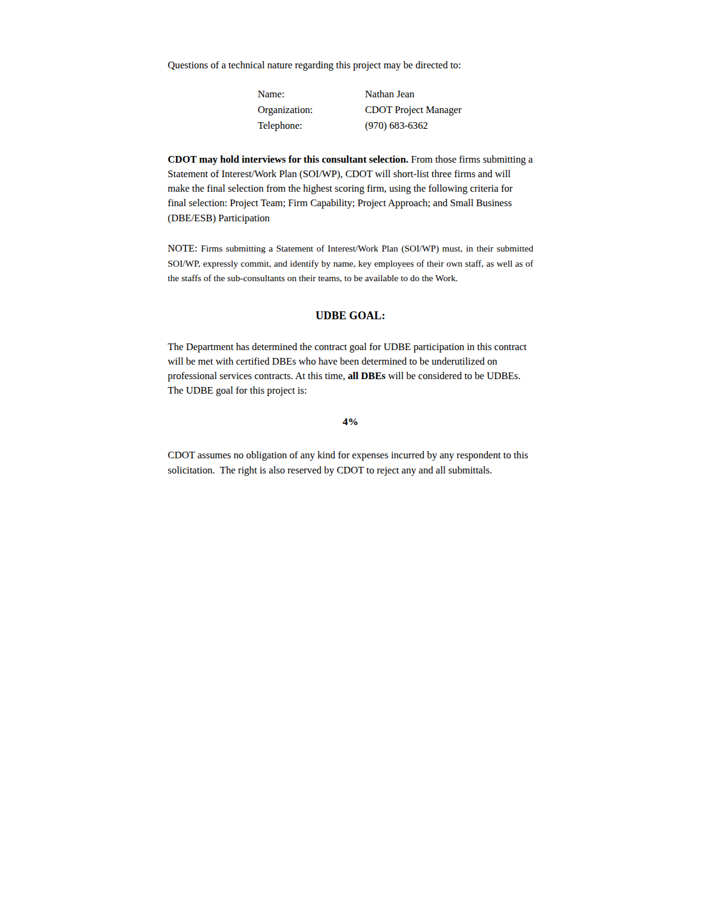Questions of a technical nature regarding this project may be directed to:
| Name: | Nathan Jean |
| Organization: | CDOT Project Manager |
| Telephone: | (970) 683-6362 |
CDOT may hold interviews for this consultant selection. From those firms submitting a Statement of Interest/Work Plan (SOI/WP), CDOT will short-list three firms and will make the final selection from the highest scoring firm, using the following criteria for final selection: Project Team; Firm Capability; Project Approach; and Small Business (DBE/ESB) Participation
NOTE: Firms submitting a Statement of Interest/Work Plan (SOI/WP) must, in their submitted SOI/WP, expressly commit, and identify by name, key employees of their own staff, as well as of the staffs of the sub-consultants on their teams, to be available to do the Work.
UDBE GOAL:
The Department has determined the contract goal for UDBE participation in this contract will be met with certified DBEs who have been determined to be underutilized on professional services contracts. At this time, all DBEs will be considered to be UDBEs. The UDBE goal for this project is:
4%
CDOT assumes no obligation of any kind for expenses incurred by any respondent to this solicitation. The right is also reserved by CDOT to reject any and all submittals.